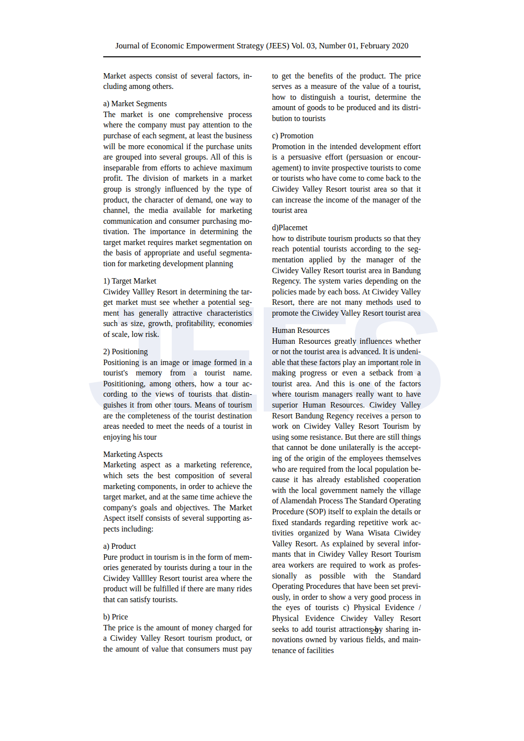JEES
Journal of Economic Empowerment Strategy (JEES) Vol. 03, Number 01, February 2020
Market aspects consist of several factors, including among others.
a) Market Segments
The market is one comprehensive process where the company must pay attention to the purchase of each segment, at least the business will be more economical if the purchase units are grouped into several groups. All of this is inseparable from efforts to achieve maximum profit. The division of markets in a market group is strongly influenced by the type of product, the character of demand, one way to channel, the media available for marketing communication and consumer purchasing motivation. The importance in determining the target market requires market segmentation on the basis of appropriate and useful segmentation for marketing development planning
1) Target Market
Ciwidey Vallley Resort in determining the target market must see whether a potential segment has generally attractive characteristics such as size, growth, profitability, economies of scale, low risk.
2) Positioning
Positioning is an image or image formed in a tourist's memory from a tourist name. Posititioning, among others, how a tour according to the views of tourists that distinguishes it from other tours. Means of tourism are the completeness of the tourist destination areas needed to meet the needs of a tourist in enjoying his tour
Marketing Aspects
Marketing aspect as a marketing reference, which sets the best composition of several marketing components, in order to achieve the target market, and at the same time achieve the company's goals and objectives. The Market Aspect itself consists of several supporting aspects including:
a) Product
Pure product in tourism is in the form of memories generated by tourists during a tour in the Ciwidey Valllley Resort tourist area where the product will be fulfilled if there are many rides that can satisfy tourists.
b) Price
The price is the amount of money charged for a Ciwidey Valley Resort tourism product, or the amount of value that consumers must pay to get the benefits of the product. The price serves as a measure of the value of a tourist, how to distinguish a tourist, determine the amount of goods to be produced and its distribution to tourists
c) Promotion
Promotion in the intended development effort is a persuasive effort (persuasion or encouragement) to invite prospective tourists to come or tourists who have come to come back to the Ciwidey Valley Resort tourist area so that it can increase the income of the manager of the tourist area
d)Placemet
how to distribute tourism products so that they reach potential tourists according to the segmentation applied by the manager of the Ciwidey Valley Resort tourist area in Bandung Regency. The system varies depending on the policies made by each boss. At Ciwidey Valley Resort, there are not many methods used to promote the Ciwidey Valley Resort tourist area
Human Resources
Human Resources greatly influences whether or not the tourist area is advanced. It is undeniable that these factors play an important role in making progress or even a setback from a tourist area. And this is one of the factors where tourism managers really want to have superior Human Resources. Ciwidey Valley Resort Bandung Regency receives a person to work on Ciwidey Valley Resort Tourism by using some resistance. But there are still things that cannot be done unilaterally is the accepting of the origin of the employees themselves who are required from the local population because it has already established cooperation with the local government namely the village of Alamendah Process The Standard Operating Procedure (SOP) itself to explain the details or fixed standards regarding repetitive work activities organized by Wana Wisata Ciwidey Valley Resort. As explained by several informants that in Ciwidey Valley Resort Tourism area workers are required to work as professionally as possible with the Standard Operating Procedures that have been set previously, in order to show a very good process in the eyes of tourists c) Physical Evidence / Physical Evidence Ciwidey Valley Resort seeks to add tourist attractions by sharing innovations owned by various fields, and maintenance of facilities
29